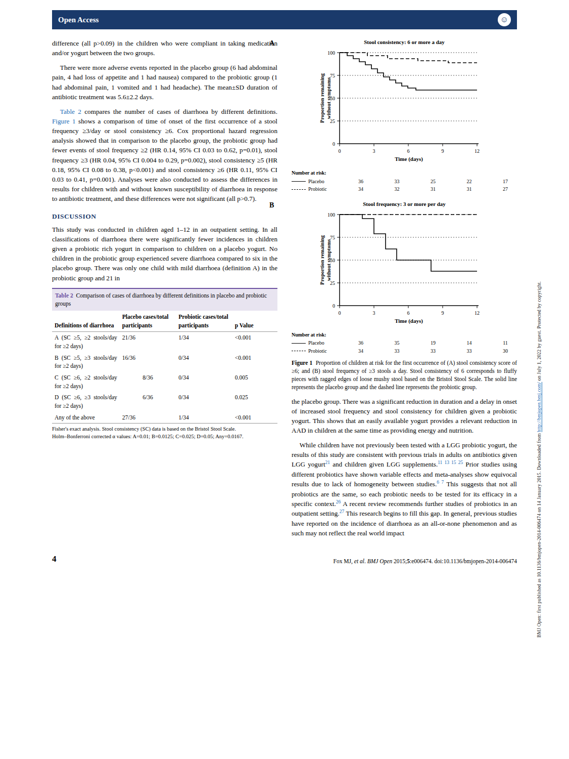BMJ Open: first published as 10.1136/bmjopen-2014-006474 on 14 January 2015. Downloaded from http://bmjopen.bmj.com/ on July 1, 2022 by guest. Protected by copyright.
Open Access ☺
difference (all p>0.09) in the children who were compliant in taking medication and/or yogurt between the two groups.
There were more adverse events reported in the placebo group (6 had abdominal pain, 4 had loss of appetite and 1 had nausea) compared to the probiotic group (1 had abdominal pain, 1 vomited and 1 had headache). The mean±SD duration of antibiotic treatment was 5.6±2.2 days.
Table 2 compares the number of cases of diarrhoea by different definitions. Figure 1 shows a comparison of time of onset of the first occurrence of a stool frequency ≥3/day or stool consistency ≥6. Cox proportional hazard regression analysis showed that in comparison to the placebo group, the probiotic group had fewer events of stool frequency ≥2 (HR 0.14, 95% CI 0.03 to 0.62, p=0.01), stool frequency ≥3 (HR 0.04, 95% CI 0.004 to 0.29, p=0.002), stool consistency ≥5 (HR 0.18, 95% CI 0.08 to 0.38, p<0.001) and stool consistency ≥6 (HR 0.11, 95% CI 0.03 to 0.41, p=0.001). Analyses were also conducted to assess the differences in results for children with and without known susceptibility of diarrhoea in response to antibiotic treatment, and these differences were not significant (all p>0.7).
DISCUSSION
This study was conducted in children aged 1–12 in an outpatient setting. In all classifications of diarrhoea there were significantly fewer incidences in children given a probiotic rich yogurt in comparison to children on a placebo yogurt. No children in the probiotic group experienced severe diarrhoea compared to six in the placebo group. There was only one child with mild diarrhoea (definition A) in the probiotic group and 21 in
Table 2 Comparison of cases of diarrhoea by different definitions in placebo and probiotic groups
| Definitions of diarrhoea | Placebo cases/total participants | Probiotic cases/total participants | p Value |
| --- | --- | --- | --- |
| A (SC ≥5, ≥2 stools/day for ≥2 days) | 21/36 | 1/34 | <0.001 |
| B (SC ≥5, ≥3 stools/day for ≥2 days) | 16/36 | 0/34 | <0.001 |
| C (SC ≥6, ≥2 stools/day for ≥2 days) | 8/36 | 0/34 | 0.005 |
| D (SC ≥6, ≥3 stools/day for ≥2 days) | 6/36 | 0/34 | 0.025 |
| Any of the above | 27/36 | 1/34 | <0.001 |
Fisher's exact analysis. Stool consistency (SC) data is based on the Bristol Stool Scale.
Holm–Bonferroni corrected α values: A=0.01; B=0.0125; C=0.025; D=0.05; Any=0.0167.
Stool consistency: 6 or more a day
A 100 75 50 25 0 0 3 6 9 12 Proportion remaining without symptoms Time (days)
Number at risk:
Placebo 3633252217
Probiotic 3432313127
Stool frequency: 3 or more per day
B 100 75 50 25 0 0 3 6 9 12 Proportion remaining without symptoms Time (days)
Number at risk:
Placebo 3635191411
Probiotic 3433333330
Figure 1 Proportion of children at risk for the first occurrence of (A) stool consistency score of ≥6; and (B) stool frequency of ≥3 stools a day. Stool consistency of 6 corresponds to fluffy pieces with ragged edges of loose mushy stool based on the Bristol Stool Scale. The solid line represents the placebo group and the dashed line represents the probiotic group.
the placebo group. There was a significant reduction in duration and a delay in onset of increased stool frequency and stool consistency for children given a probiotic yogurt. This shows that an easily available yogurt provides a relevant reduction in AAD in children at the same time as providing energy and nutrition.
While children have not previously been tested with a LGG probiotic yogurt, the results of this study are consistent with previous trials in adults on antibiotics given LGG yogurt21 and children given LGG supplements.11 13 15 25 Prior studies using different probiotics have shown variable effects and meta-analyses show equivocal results due to lack of homogeneity between studies.6 7 This suggests that not all probiotics are the same, so each probiotic needs to be tested for its efficacy in a specific context.26 A recent review recommends further studies of probiotics in an outpatient setting.27 This research begins to fill this gap. In general, previous studies have reported on the incidence of diarrhoea as an all-or-none phenomenon and as such may not reflect the real world impact
4 Fox MJ, et al. BMJ Open 2015;5:e006474. doi:10.1136/bmjopen-2014-006474